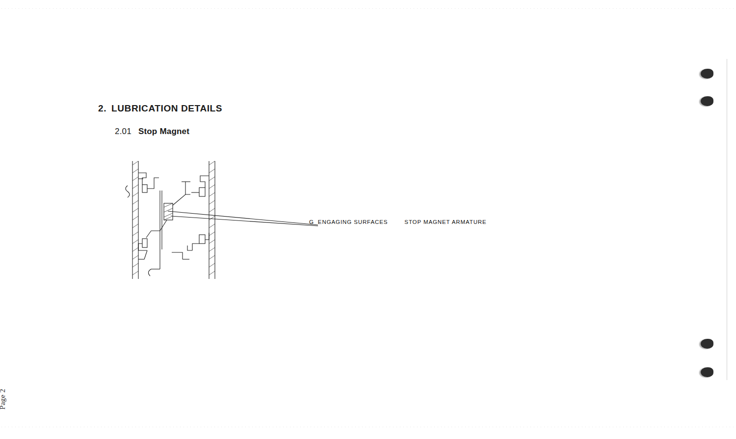Page 2
2. LUBRICATION DETAILS
2.01 Stop Magnet
GENGAGING SURFACES STOP MAGNET ARMATURE